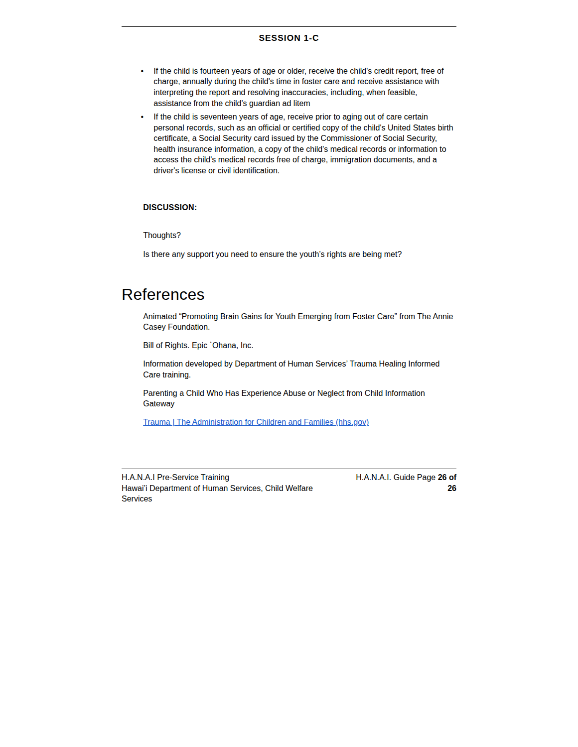SESSION 1-C
If the child is fourteen years of age or older, receive the child's credit report, free of charge, annually during the child's time in foster care and receive assistance with interpreting the report and resolving inaccuracies, including, when feasible, assistance from the child's guardian ad litem
If the child is seventeen years of age, receive prior to aging out of care certain personal records, such as an official or certified copy of the child's United States birth certificate, a Social Security card issued by the Commissioner of Social Security, health insurance information, a copy of the child's medical records or information to access the child's medical records free of charge, immigration documents, and a driver's license or civil identification.
DISCUSSION:
Thoughts?
Is there any support you need to ensure the youth’s rights are being met?
References
Animated “Promoting Brain Gains for Youth Emerging from Foster Care” from The Annie Casey Foundation.
Bill of Rights. Epic `Ohana, Inc.
Information developed by Department of Human Services’ Trauma Healing Informed Care training.
Parenting a Child Who Has Experience Abuse or Neglect from Child Information Gateway
Trauma | The Administration for Children and Families (hhs.gov)
H.A.N.A.I Pre-Service Training Hawai’i Department of Human Services, Child Welfare Services
H.A.N.A.I. Guide Page 26 of 26